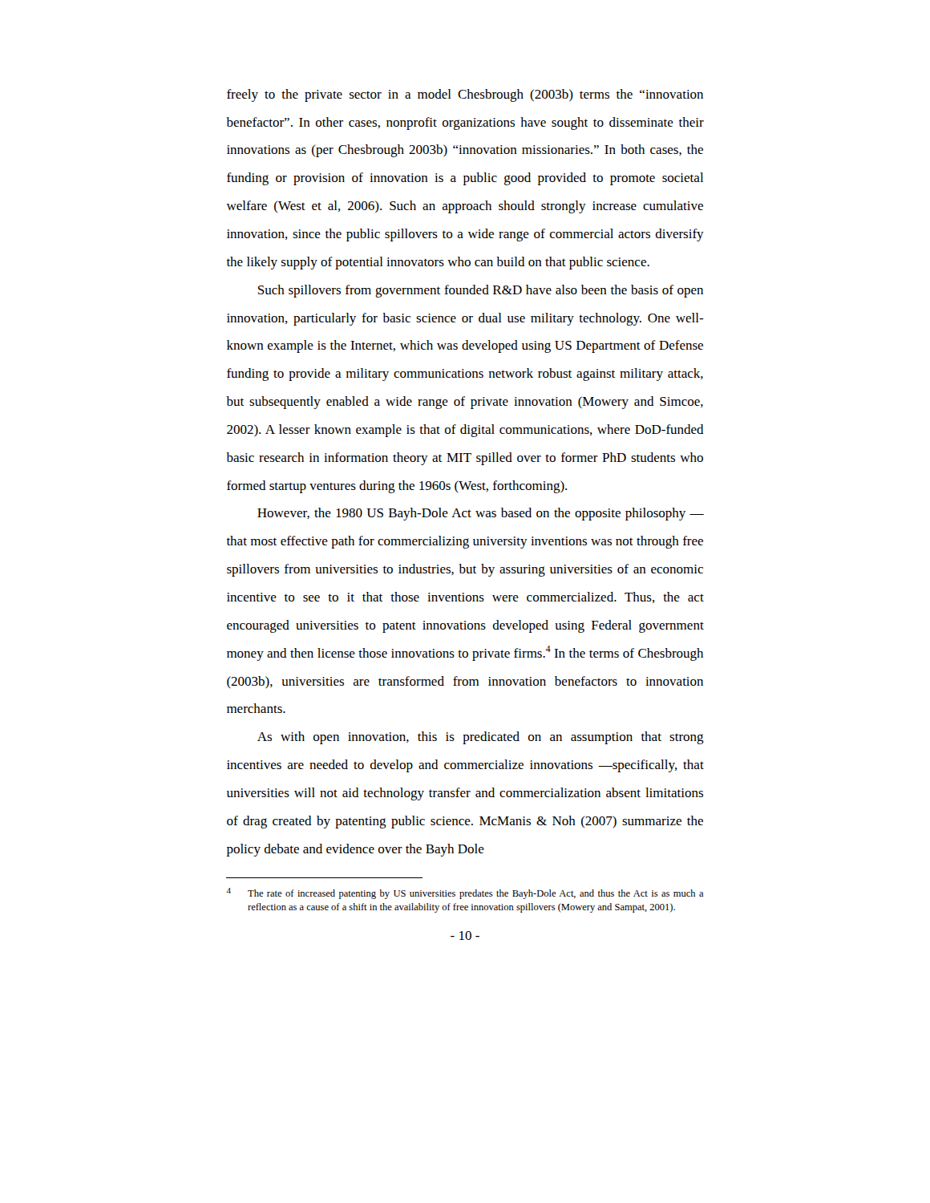freely to the private sector in a model Chesbrough (2003b) terms the “innovation benefactor”. In other cases, nonprofit organizations have sought to disseminate their innovations as (per Chesbrough 2003b) “innovation missionaries.” In both cases, the funding or provision of innovation is a public good provided to promote societal welfare (West et al, 2006). Such an approach should strongly increase cumulative innovation, since the public spillovers to a wide range of commercial actors diversify the likely supply of potential innovators who can build on that public science.
Such spillovers from government founded R&D have also been the basis of open innovation, particularly for basic science or dual use military technology. One well-known example is the Internet, which was developed using US Department of Defense funding to provide a military communications network robust against military attack, but subsequently enabled a wide range of private innovation (Mowery and Simcoe, 2002). A lesser known example is that of digital communications, where DoD-funded basic research in information theory at MIT spilled over to former PhD students who formed startup ventures during the 1960s (West, forthcoming).
However, the 1980 US Bayh-Dole Act was based on the opposite philosophy — that most effective path for commercializing university inventions was not through free spillovers from universities to industries, but by assuring universities of an economic incentive to see to it that those inventions were commercialized. Thus, the act encouraged universities to patent innovations developed using Federal government money and then license those innovations to private firms.4 In the terms of Chesbrough (2003b), universities are transformed from innovation benefactors to innovation merchants.
As with open innovation, this is predicated on an assumption that strong incentives are needed to develop and commercialize innovations —specifically, that universities will not aid technology transfer and commercialization absent limitations of drag created by patenting public science. McManis & Noh (2007) summarize the policy debate and evidence over the Bayh Dole
4 The rate of increased patenting by US universities predates the Bayh-Dole Act, and thus the Act is as much a reflection as a cause of a shift in the availability of free innovation spillovers (Mowery and Sampat, 2001).
- 10 -